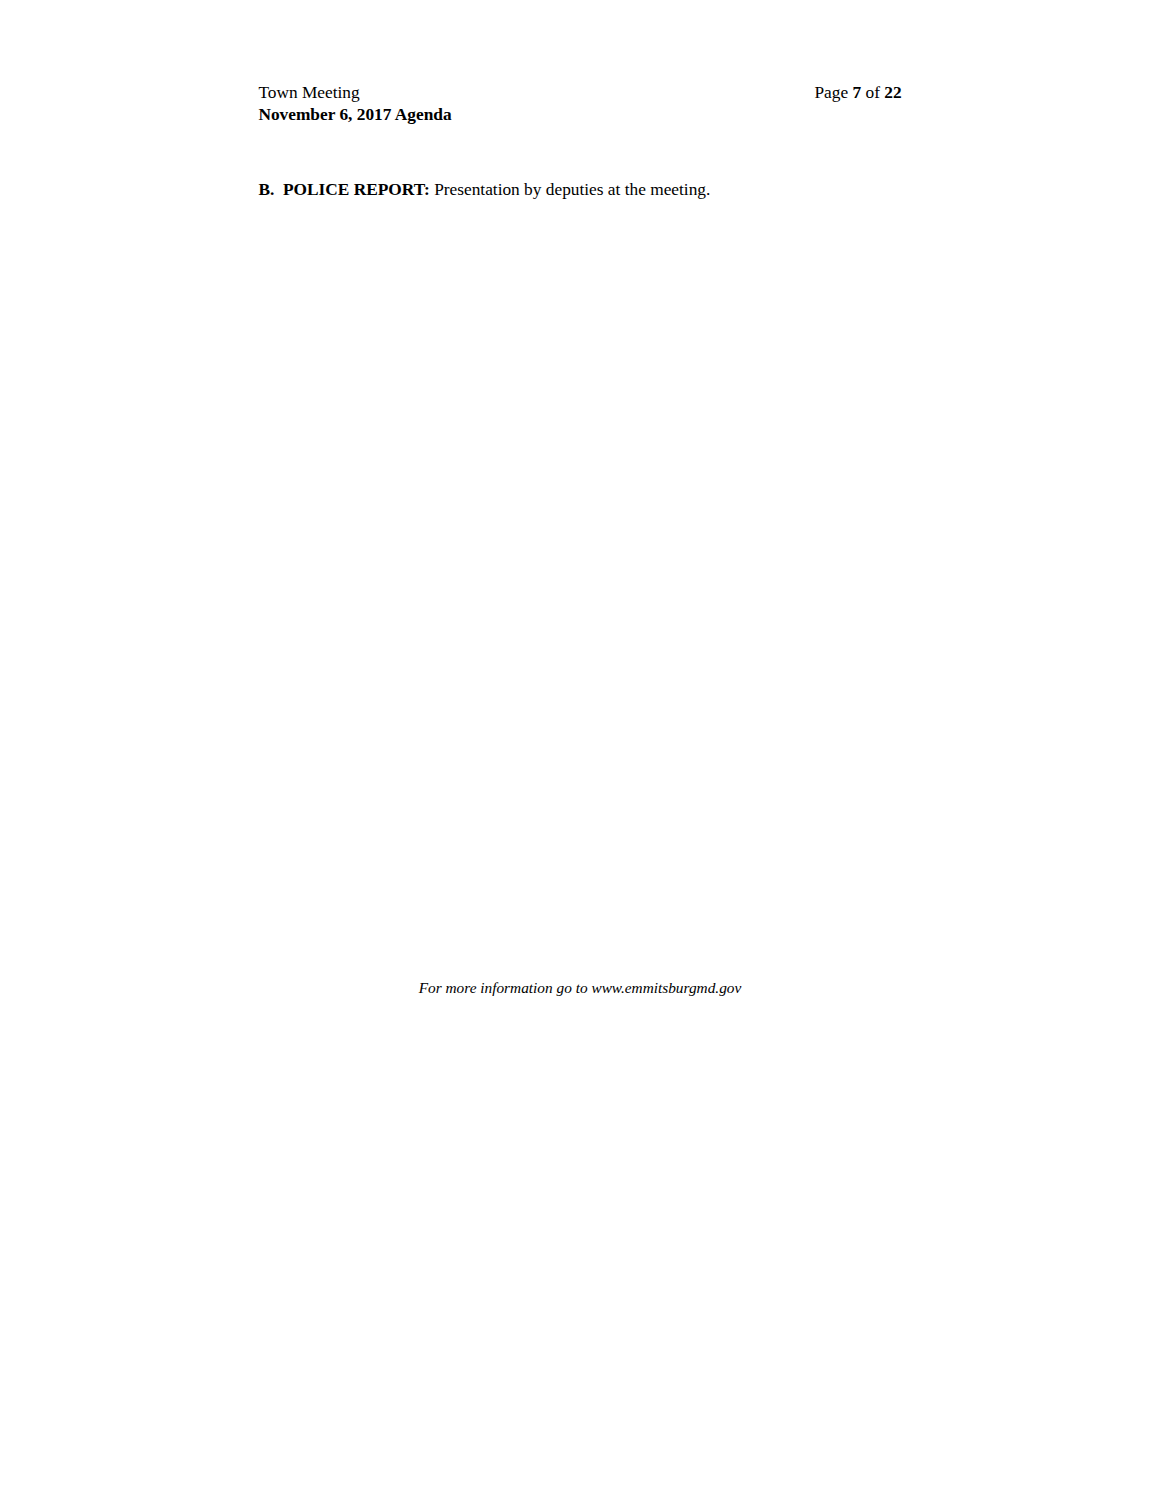Town Meeting
November 6, 2017 Agenda
Page 7 of 22
B. POLICE REPORT: Presentation by deputies at the meeting.
For more information go to www.emmitsburgmd.gov